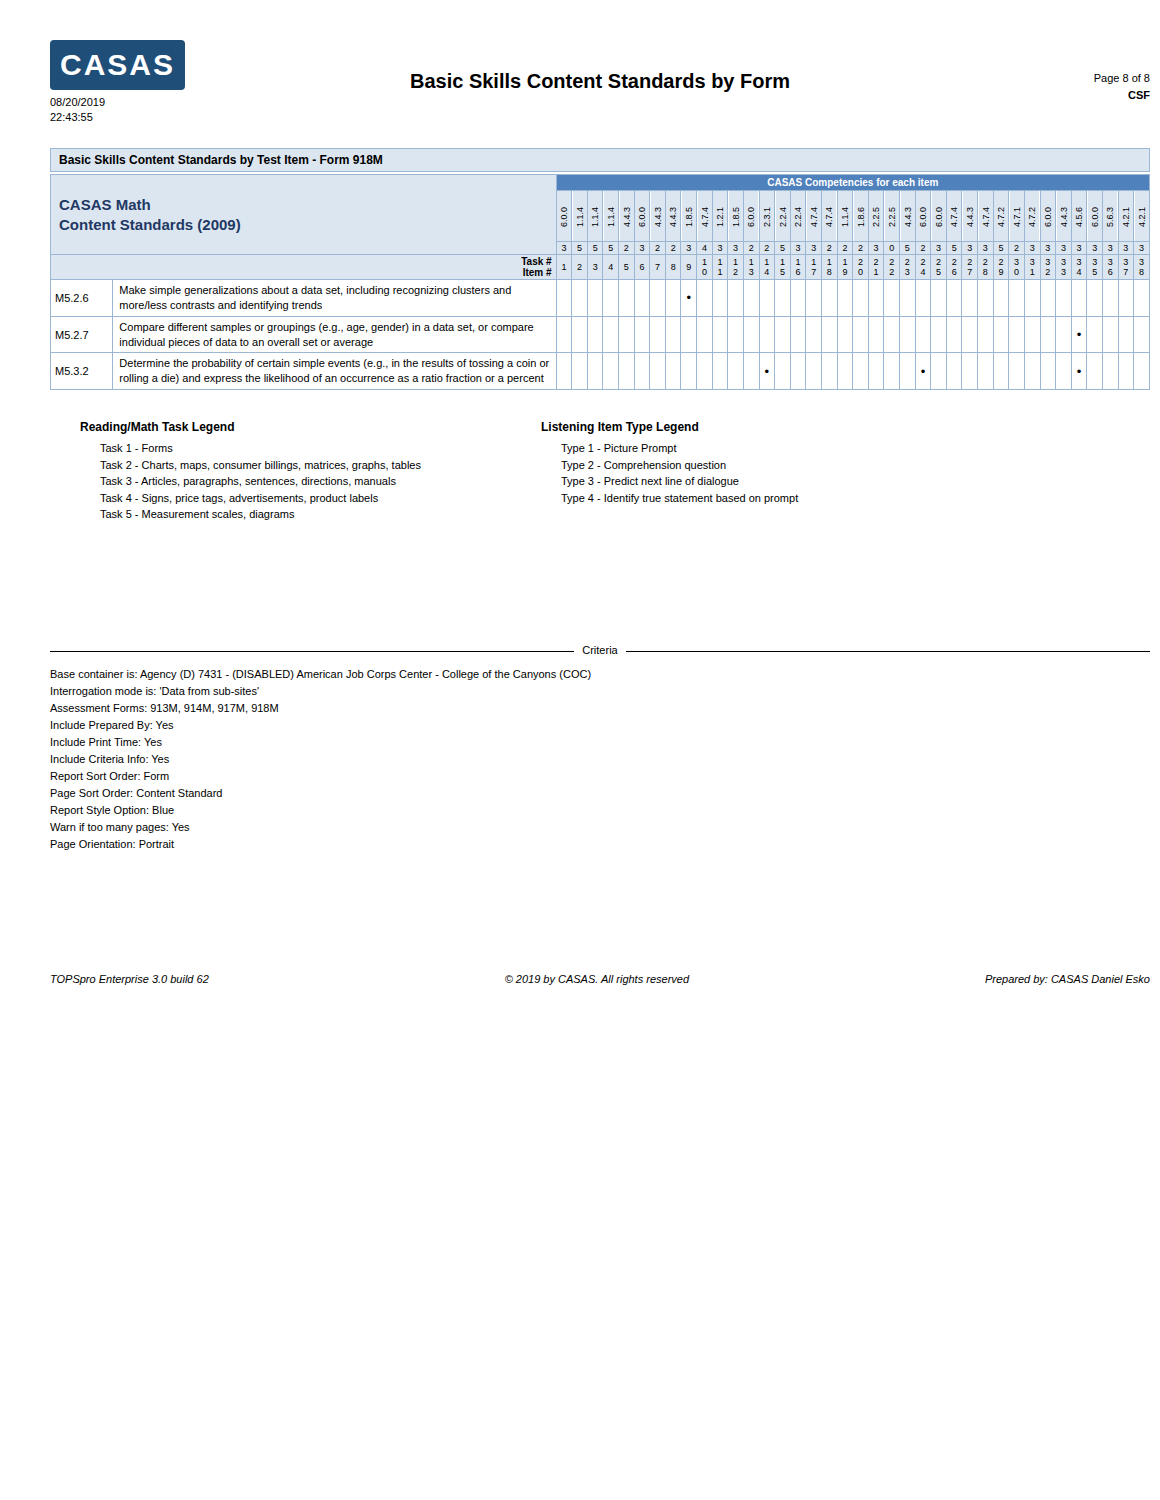CASAS
08/20/2019
22:43:55
Basic Skills Content Standards by Form
Page 8 of 8
CSF
Basic Skills Content Standards by Test Item - Form 918M
| CASAS Math Content Standards (2009) | CASAS Competencies for each item |
| 6.0.0 | 1.1.4 | 1.1.4 | 1.1.4 | 4.4.3 | 6.0.0 | 4.4.3 | 4.4.3 | 1.8.5 | 4.7.4 | 1.2.1 | 1.8.5 | 6.0.0 | 2.3.1 | 2.2.4 | 2.2.4 | 4.7.4 | 4.7.4 | 1.1.4 | 1.8.6 | 2.2.5 | 2.2.5 | 4.4.3 | 6.0.0 | 6.0.0 | 4.7.4 | 4.4.3 | 4.7.4 | 4.7.2 | 4.7.1 | 4.7.2 | 6.0.0 | 4.4.3 | 4.5.6 | 6.0.0 | 5.6.3 | 4.2.1 | 4.2.1 |
| 3 | 5 | 5 | 5 | 2 | 3 | 2 | 2 | 3 | 4 | 3 | 3 | 2 | 2 | 5 | 3 | 3 | 2 | 2 | 2 | 3 | 0 | 5 | 2 | 3 | 5 | 3 | 3 | 5 | 2 | 3 | 3 | 3 | 3 | 3 | 3 | 3 | 3 |
| Task # Item # | 1 | 2 | 3 | 4 | 5 | 6 | 7 | 8 | 9 | 1 0 | 1 1 | 1 2 | 1 3 | 1 4 | 1 5 | 1 6 | 1 7 | 1 8 | 1 9 | 2 0 | 2 1 | 2 2 | 2 3 | 2 4 | 2 5 | 2 6 | 2 7 | 2 8 | 2 9 | 3 0 | 3 1 | 3 2 | 3 3 | 3 4 | 3 5 | 3 6 | 3 7 | 3 8 |
| M5.2.6 | Make simple generalizations about a data set, including recognizing clusters and more/less contrasts and identifying trends | | | | | | | | | | | | | | | | | | | | | | | | | | | | | | | | | | | | | | |
| M5.2.7 | Compare different samples or groupings (e.g., age, gender) in a data set, or compare individual pieces of data to an overall set or average | | | | | | | | | | | | | | | | | | | | | | | | | | | | | | | | | | | | | | |
| M5.3.2 | Determine the probability of certain simple events (e.g., in the results of tossing a coin or rolling a die) and express the likelihood of an occurrence as a ratio fraction or a percent | | | | | | | | | | | | | | | | | | | | | | | | | | | | | | | | | | | | | | |
Reading/Math Task Legend
Task 1 - Forms
Task 2 - Charts, maps, consumer billings, matrices, graphs, tables
Task 3 - Articles, paragraphs, sentences, directions, manuals
Task 4 - Signs, price tags, advertisements, product labels
Task 5 - Measurement scales, diagrams
Listening Item Type Legend
Type 1 - Picture Prompt
Type 2 - Comprehension question
Type 3 - Predict next line of dialogue
Type 4 - Identify true statement based on prompt
Criteria
Base container is: Agency (D) 7431 - (DISABLED) American Job Corps Center - College of the Canyons (COC)
Interrogation mode is: 'Data from sub-sites'
Assessment Forms: 913M, 914M, 917M, 918M
Include Prepared By: Yes
Include Print Time: Yes
Include Criteria Info: Yes
Report Sort Order: Form
Page Sort Order: Content Standard
Report Style Option: Blue
Warn if too many pages: Yes
Page Orientation: Portrait
TOPSpro Enterprise 3.0 build 62
© 2019 by CASAS. All rights reserved
Prepared by: CASAS Daniel Esko